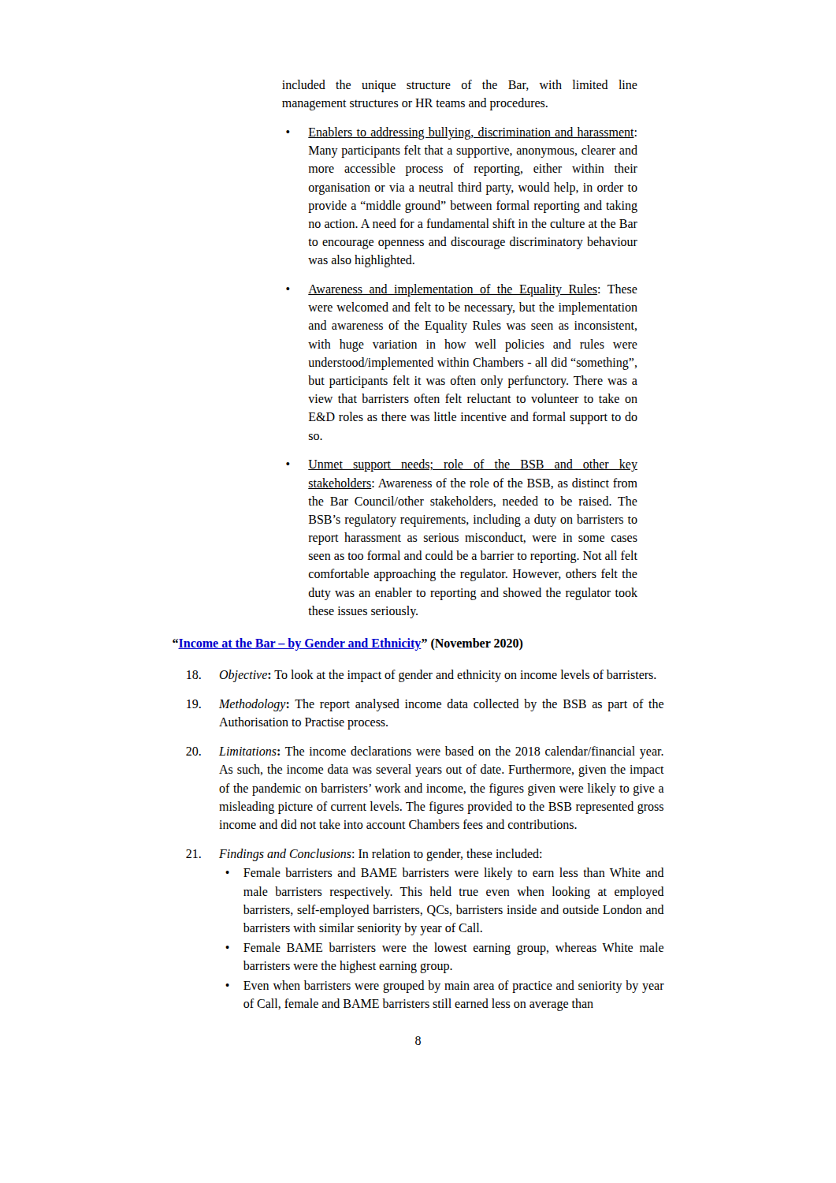included the unique structure of the Bar, with limited line management structures or HR teams and procedures.
Enablers to addressing bullying, discrimination and harassment: Many participants felt that a supportive, anonymous, clearer and more accessible process of reporting, either within their organisation or via a neutral third party, would help, in order to provide a “middle ground” between formal reporting and taking no action. A need for a fundamental shift in the culture at the Bar to encourage openness and discourage discriminatory behaviour was also highlighted.
Awareness and implementation of the Equality Rules: These were welcomed and felt to be necessary, but the implementation and awareness of the Equality Rules was seen as inconsistent, with huge variation in how well policies and rules were understood/implemented within Chambers - all did “something”, but participants felt it was often only perfunctory. There was a view that barristers often felt reluctant to volunteer to take on E&D roles as there was little incentive and formal support to do so.
Unmet support needs; role of the BSB and other key stakeholders: Awareness of the role of the BSB, as distinct from the Bar Council/other stakeholders, needed to be raised. The BSB’s regulatory requirements, including a duty on barristers to report harassment as serious misconduct, were in some cases seen as too formal and could be a barrier to reporting. Not all felt comfortable approaching the regulator. However, others felt the duty was an enabler to reporting and showed the regulator took these issues seriously.
“Income at the Bar – by Gender and Ethnicity” (November 2020)
18.
Objective: To look at the impact of gender and ethnicity on income levels of barristers.
19.
Methodology: The report analysed income data collected by the BSB as part of the Authorisation to Practise process.
20.
Limitations: The income declarations were based on the 2018 calendar/financial year. As such, the income data was several years out of date. Furthermore, given the impact of the pandemic on barristers’ work and income, the figures given were likely to give a misleading picture of current levels. The figures provided to the BSB represented gross income and did not take into account Chambers fees and contributions.
21.
Findings and Conclusions: In relation to gender, these included:
Female barristers and BAME barristers were likely to earn less than White and male barristers respectively. This held true even when looking at employed barristers, self-employed barristers, QCs, barristers inside and outside London and barristers with similar seniority by year of Call.
Female BAME barristers were the lowest earning group, whereas White male barristers were the highest earning group.
Even when barristers were grouped by main area of practice and seniority by year of Call, female and BAME barristers still earned less on average than
8